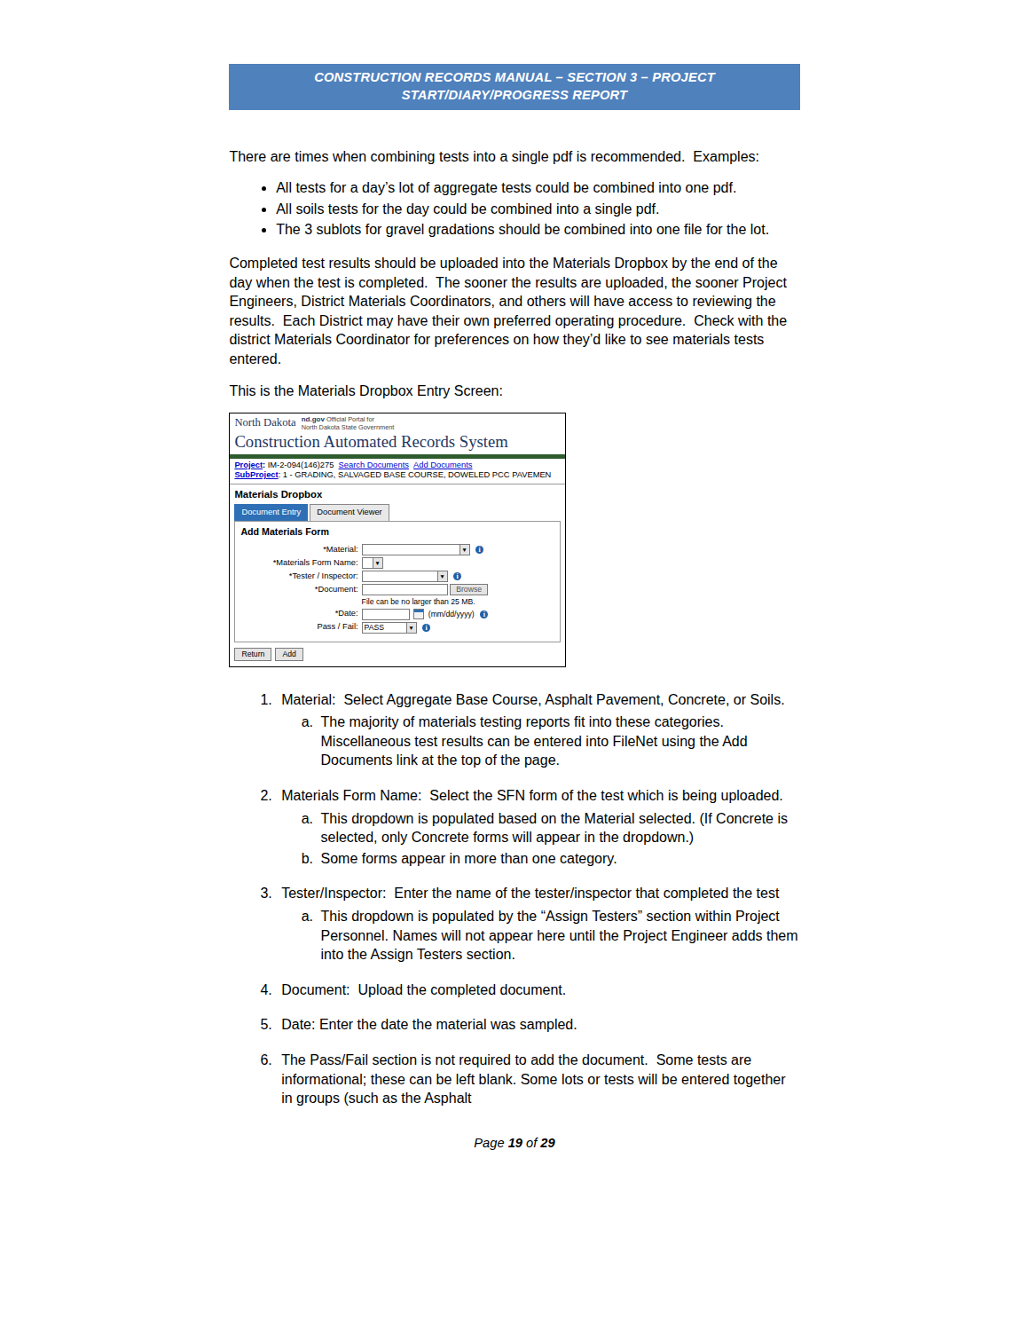CONSTRUCTION RECORDS MANUAL – SECTION 3 – PROJECT START/DIARY/PROGRESS REPORT
There are times when combining tests into a single pdf is recommended. Examples:
All tests for a day’s lot of aggregate tests could be combined into one pdf.
All soils tests for the day could be combined into a single pdf.
The 3 sublots for gravel gradations should be combined into one file for the lot.
Completed test results should be uploaded into the Materials Dropbox by the end of the day when the test is completed. The sooner the results are uploaded, the sooner Project Engineers, District Materials Coordinators, and others will have access to reviewing the results. Each District may have their own preferred operating procedure. Check with the district Materials Coordinator for preferences on how they’d like to see materials tests entered.
This is the Materials Dropbox Entry Screen:
North Dakota nd.gov Official Portal for
North Dakota State Government
Construction Automated Records System
Project: IM-2-094(146)275 Search Documents Add Documents
SubProject: 1 - GRADING, SALVAGED BASE COURSE, DOWELED PCC PAVEMEN
Materials Dropbox
Document Entry
Document Viewer
Add Materials Form
| *Material: | ▼ i |
| *Materials Form Name: | ▼ |
| *Tester / Inspector: | ▼ i |
| *Document: | Browse |
| | File can be no larger than 25 MB. |
| *Date: | (mm/dd/yyyy) i |
| Pass / Fail: | PASS ▼ i |
Return Add
Material: Select Aggregate Base Course, Asphalt Pavement, Concrete, or Soils.
The majority of materials testing reports fit into these categories. Miscellaneous test results can be entered into FileNet using the Add Documents link at the top of the page.
Materials Form Name: Select the SFN form of the test which is being uploaded.
This dropdown is populated based on the Material selected. (If Concrete is selected, only Concrete forms will appear in the dropdown.)
Some forms appear in more than one category.
Tester/Inspector: Enter the name of the tester/inspector that completed the test
This dropdown is populated by the “Assign Testers” section within Project Personnel. Names will not appear here until the Project Engineer adds them into the Assign Testers section.
Document: Upload the completed document.
Date: Enter the date the material was sampled.
The Pass/Fail section is not required to add the document. Some tests are informational; these can be left blank. Some lots or tests will be entered together in groups (such as the Asphalt
Page 19 of 29